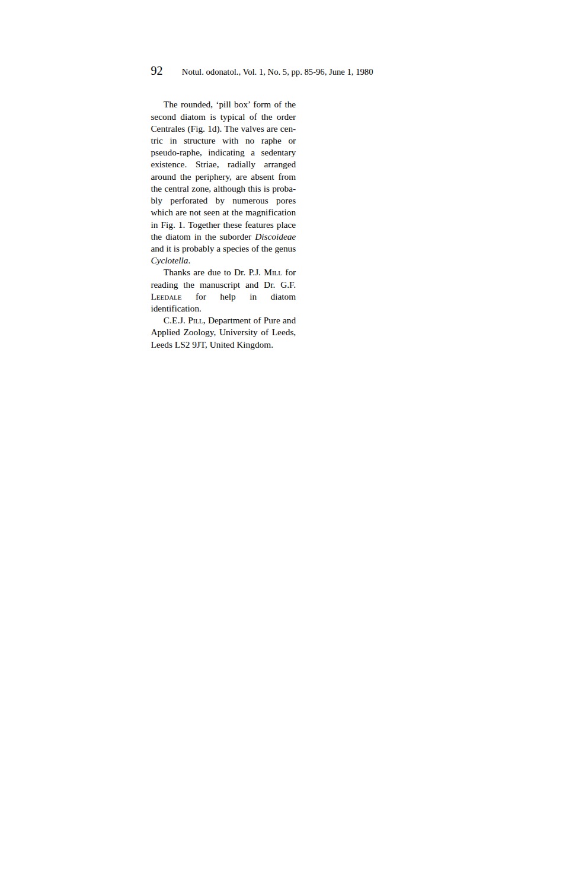92 Notul. odonatol., Vol. 1, No. 5, pp. 85-96, June 1, 1980
The rounded, ‘pill box’ form of the second diatom is typical of the order Centrales (Fig. 1d). The valves are centric in structure with no raphe or pseudo-raphe, indicating a sedentary existence. Striae, radially arranged around the periphery, are absent from the central zone, although this is probably perforated by numerous pores which are not seen at the magnification in Fig. 1. Together these features place the diatom in the suborder Discoideae and it is probably a species of the genus Cyclotella.
Thanks are due to Dr. P.J. Mill for reading the manuscript and Dr. G.F. Leedale for help in diatom identification.
C.E.J. Pill, Department of Pure and Applied Zoology, University of Leeds, Leeds LS2 9JT, United Kingdom.